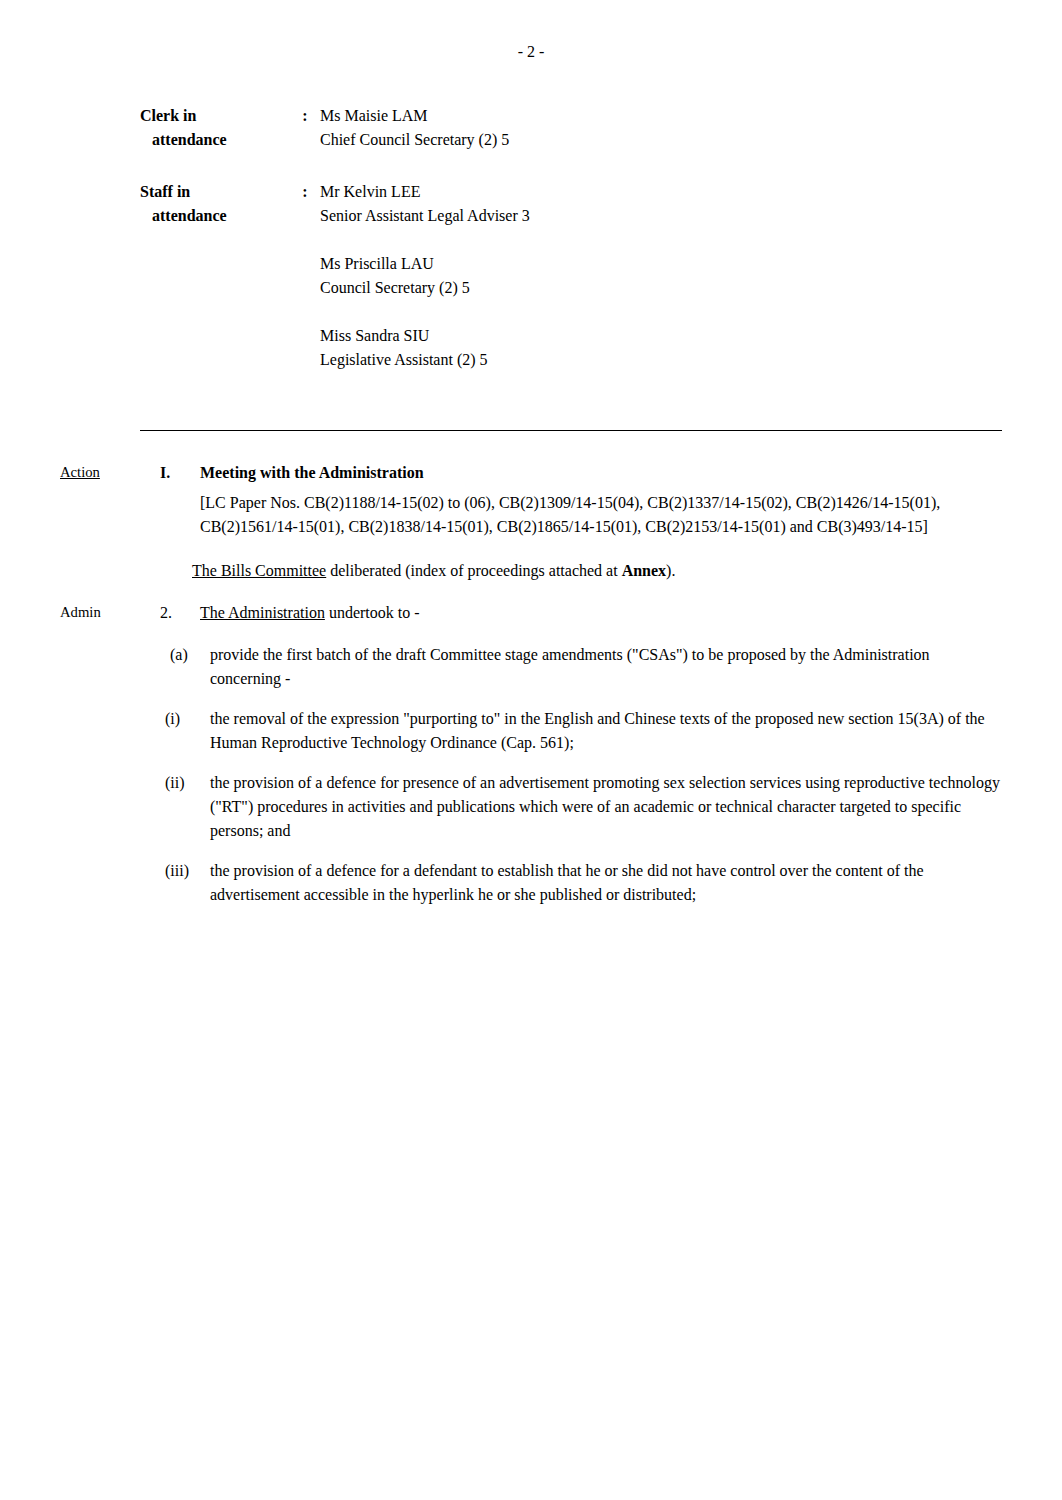- 2 -
| Clerk in attendance | : | Ms Maisie LAM Chief Council Secretary (2) 5 |
| Staff in attendance | : | Mr Kelvin LEE Senior Assistant Legal Adviser 3 Ms Priscilla LAU Council Secretary (2) 5 Miss Sandra SIU Legislative Assistant (2) 5 |
Action
I. Meeting with the Administration
[LC Paper Nos. CB(2)1188/14-15(02) to (06), CB(2)1309/14-15(04), CB(2)1337/14-15(02), CB(2)1426/14-15(01), CB(2)1561/14-15(01), CB(2)1838/14-15(01), CB(2)1865/14-15(01), CB(2)2153/14-15(01) and CB(3)493/14-15]
The Bills Committee deliberated (index of proceedings attached at Annex).
Admin
2. The Administration undertook to -
(a) provide the first batch of the draft Committee stage amendments ("CSAs") to be proposed by the Administration concerning -
(i) the removal of the expression "purporting to" in the English and Chinese texts of the proposed new section 15(3A) of the Human Reproductive Technology Ordinance (Cap. 561);
(ii) the provision of a defence for presence of an advertisement promoting sex selection services using reproductive technology ("RT") procedures in activities and publications which were of an academic or technical character targeted to specific persons; and
(iii) the provision of a defence for a defendant to establish that he or she did not have control over the content of the advertisement accessible in the hyperlink he or she published or distributed;